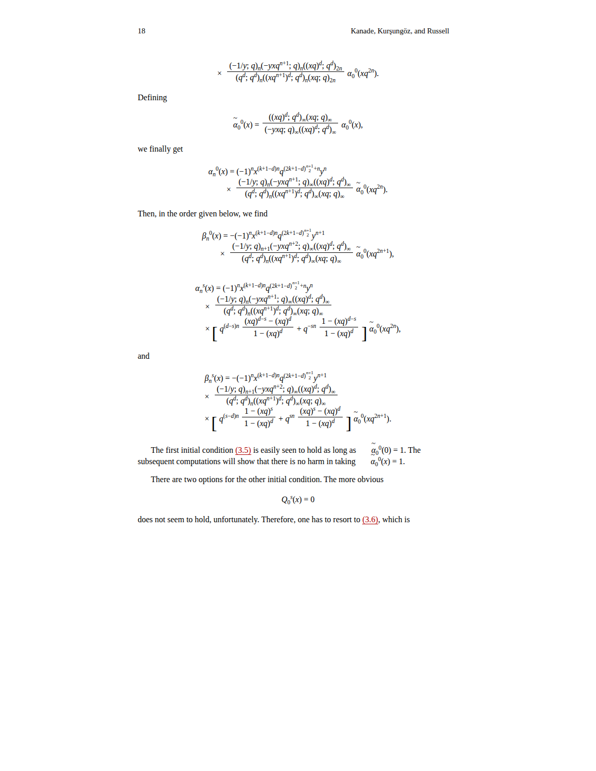18 Kanade, Kurşungöz, and Russell
× (−1/y; q)n(−yxqn+1; q)n((xq)d; qd)2n (qd; qd)n((xqn+1)d; qd)n(xq; q)2n α00(xq2n).
Defining
~α00(x) = ((xq)d; qd)∞(xq; q)∞ (−yxq; q)∞((xq)d; qd)∞ α00(x),
we finally get
αn0(x) = (−1)nx(k+1−d)nq(2k+1−d)n+12+nyn × (−1/y; q)n(−yxqn+1; q)∞((xq)d; qd)∞ (qd; qd)n((xqn+1)d; qd)∞(xq; q)∞ ~α00(xq2n).
Then, in the order given below, we find
βn0(x) = −(−1)nx(k+1−d)nq(2k+1−d)n+12yn+1 × (−1/y; q)n+1(−yxqn+2; q)∞((xq)d; qd)∞ (qd; qd)n((xqn+1)d; qd)∞(xq; q)∞ ~α00(xq2n+1),
αns(x) = (−1)nx(k+1−d)nq(2k+1−d)n+12+nyn × (−1/y; q)n(−yxqn+1; q)∞((xq)d; qd)∞ (qd; qd)n((xqn+1)d; qd)∞(xq; q)∞ × [ q(d−s)n (xq)d−s − (xq)d 1 − (xq)d + q−sn 1 − (xq)d−s 1 − (xq)d ] ~α00(xq2n),
and
βns(x) = −(−1)nx(k+1−d)nq(2k+1−d)n+12yn+1 × (−1/y; q)n+1(−yxqn+2; q)∞((xq)d; qd)∞ (qd; qd)n((xqn+1)d; qd)∞(xq; q)∞ × [ q(s−d)n 1 − (xq)s 1 − (xq)d + qsn (xq)s − (xq)d 1 − (xq)d ] ~α00(xq2n+1).
The first initial condition (3.5) is easily seen to hold as long as ~α00(0) = 1. The subsequent computations will show that there is no harm in taking ~α00(x) = 1.
There are two options for the other initial condition. The more obvious
Q0s(x) = 0
does not seem to hold, unfortunately. Therefore, one has to resort to (3.6), which is